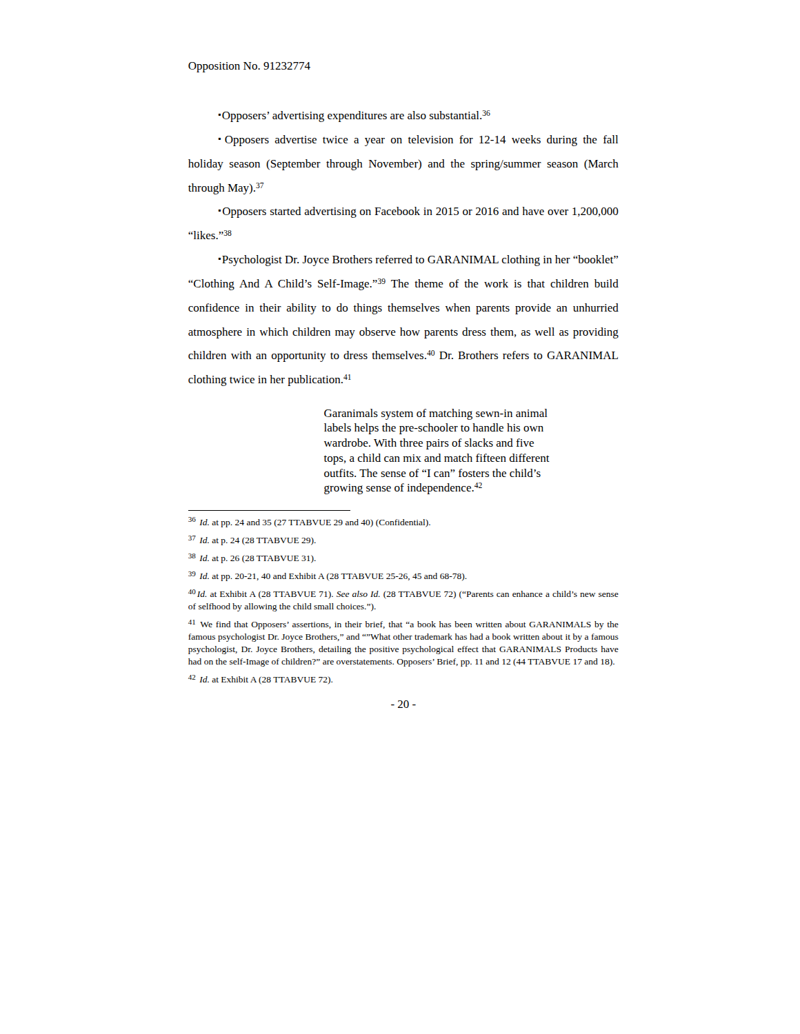Opposition No. 91232774
▪Opposers’ advertising expenditures are also substantial.36
▪Opposers advertise twice a year on television for 12-14 weeks during the fall holiday season (September through November) and the spring/summer season (March through May).37
▪Opposers started advertising on Facebook in 2015 or 2016 and have over 1,200,000 “likes.”38
▪Psychologist Dr. Joyce Brothers referred to GARANIMAL clothing in her “booklet” “Clothing And A Child’s Self-Image.”39 The theme of the work is that children build confidence in their ability to do things themselves when parents provide an unhurried atmosphere in which children may observe how parents dress them, as well as providing children with an opportunity to dress themselves.40 Dr. Brothers refers to GARANIMAL clothing twice in her publication.41
Garanimals system of matching sewn-in animal labels helps the pre-schooler to handle his own wardrobe. With three pairs of slacks and five tops, a child can mix and match fifteen different outfits. The sense of “I can” fosters the child’s growing sense of independence.42
36 Id. at pp. 24 and 35 (27 TTABVUE 29 and 40) (Confidential).
37 Id. at p. 24 (28 TTABVUE 29).
38 Id. at p. 26 (28 TTABVUE 31).
39 Id. at pp. 20-21, 40 and Exhibit A (28 TTABVUE 25-26, 45 and 68-78).
40Id. at Exhibit A (28 TTABVUE 71). See also Id. (28 TTABVUE 72) (“Parents can enhance a child’s new sense of selfhood by allowing the child small choices.”).
41 We find that Opposers’ assertions, in their brief, that “a book has been written about GARANIMALS by the famous psychologist Dr. Joyce Brothers,” and “”What other trademark has had a book written about it by a famous psychologist, Dr. Joyce Brothers, detailing the positive psychological effect that GARANIMALS Products have had on the self-Image of children?” are overstatements. Opposers’ Brief, pp. 11 and 12 (44 TTABVUE 17 and 18).
42 Id. at Exhibit A (28 TTABVUE 72).
- 20 -